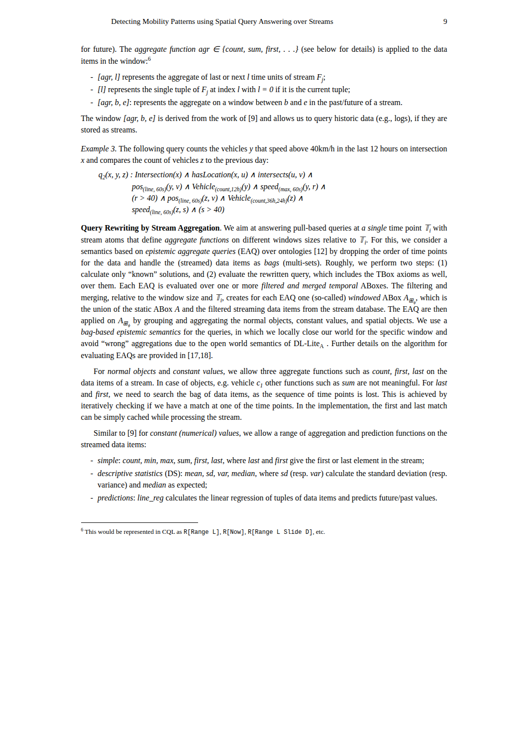Detecting Mobility Patterns using Spatial Query Answering over Streams 9
for future). The aggregate function agr ∈ {count, sum, first, . . .} (see below for details) is applied to the data items in the window:6
[agr, l] represents the aggregate of last or next l time units of stream Fj;
[l] represents the single tuple of Fj at index l with l = 0 if it is the current tuple;
[agr, b, e]: represents the aggregate on a window between b and e in the past/future of a stream.
The window [agr, b, e] is derived from the work of [9] and allows us to query historic data (e.g., logs), if they are stored as streams.
Example 3. The following query counts the vehicles y that speed above 40km/h in the last 12 hours on intersection x and compares the count of vehicles z to the previous day:
q2(x, y, z) : Intersection(x) ∧ hasLocation(x, u) ∧ intersects(u, v) ∧ pos(line, 60s)(y, v) ∧ Vehicle(count,12h)(y) ∧ speed(max, 60s)(y, r) ∧ (r > 40) ∧ pos(line, 60s)(z, v) ∧ Vehicle(count,36h,24h)(z) ∧ speed(line, 60s)(z, s) ∧ (s > 40)
Query Rewriting by Stream Aggregation. We aim at answering pull-based queries at a single time point 𝕋i with stream atoms that define aggregate functions on different windows sizes relative to 𝕋i. For this, we consider a semantics based on epistemic aggregate queries (EAQ) over ontologies [12] by dropping the order of time points for the data and handle the (streamed) data items as bags (multi-sets). Roughly, we perform two steps: (1) calculate only “known” solutions, and (2) evaluate the rewritten query, which includes the TBox axioms as well, over them. Each EAQ is evaluated over one or more filtered and merged temporal ABoxes. The filtering and merging, relative to the window size and 𝕋i, creates for each EAQ one (so-called) windowed ABox A⊞ϕ, which is the union of the static ABox A and the filtered streaming data items from the stream database. The EAQ are then applied on A⊞ϕ by grouping and aggregating the normal objects, constant values, and spatial objects. We use a bag-based epistemic semantics for the queries, in which we locally close our world for the specific window and avoid “wrong” aggregations due to the open world semantics of DL-LiteA . Further details on the algorithm for evaluating EAQs are provided in [17,18].
For normal objects and constant values, we allow three aggregate functions such as count, first, last on the data items of a stream. In case of objects, e.g. vehicle c1 other functions such as sum are not meaningful. For last and first, we need to search the bag of data items, as the sequence of time points is lost. This is achieved by iteratively checking if we have a match at one of the time points. In the implementation, the first and last match can be simply cached while processing the stream.
Similar to [9] for constant (numerical) values, we allow a range of aggregation and prediction functions on the streamed data items:
simple: count, min, max, sum, first, last, where last and first give the first or last element in the stream;
descriptive statistics (DS): mean, sd, var, median, where sd (resp. var) calculate the standard deviation (resp. variance) and median as expected;
predictions: line_reg calculates the linear regression of tuples of data items and predicts future/past values.
6 This would be represented in CQL as R[Range L], R[Now], R[Range L Slide D], etc.